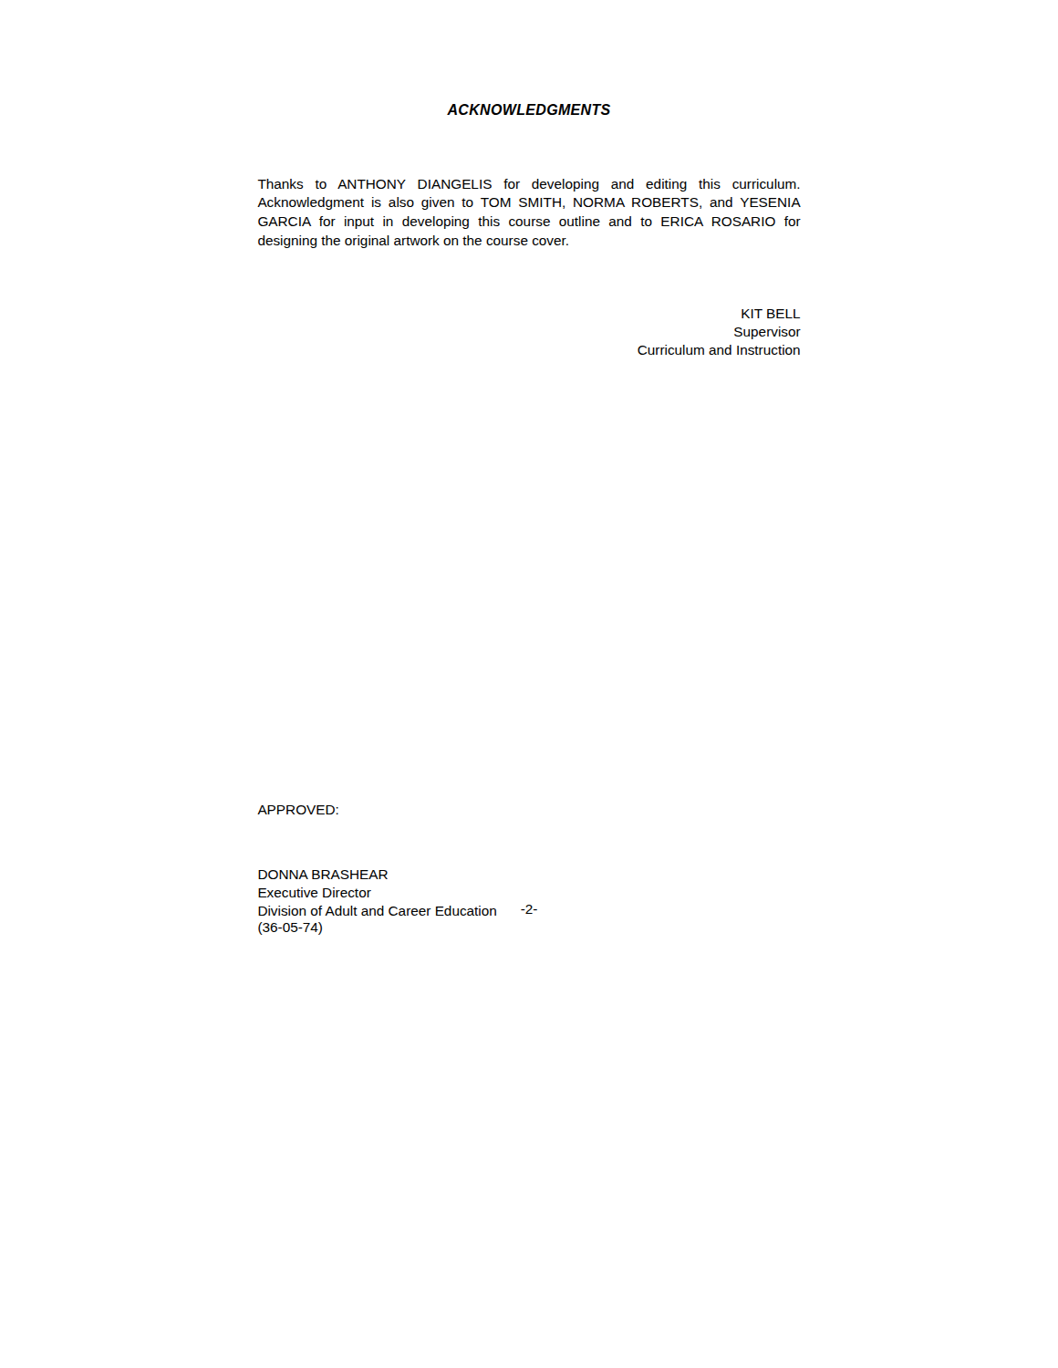ACKNOWLEDGMENTS
Thanks to ANTHONY DIANGELIS for developing and editing this curriculum. Acknowledgment is also given to TOM SMITH, NORMA ROBERTS, and YESENIA GARCIA for input in developing this course outline and to ERICA ROSARIO for designing the original artwork on the course cover.
KIT BELL
Supervisor
Curriculum and Instruction
APPROVED:
DONNA BRASHEAR
Executive Director
Division of Adult and Career Education
-2-
(36-05-74)